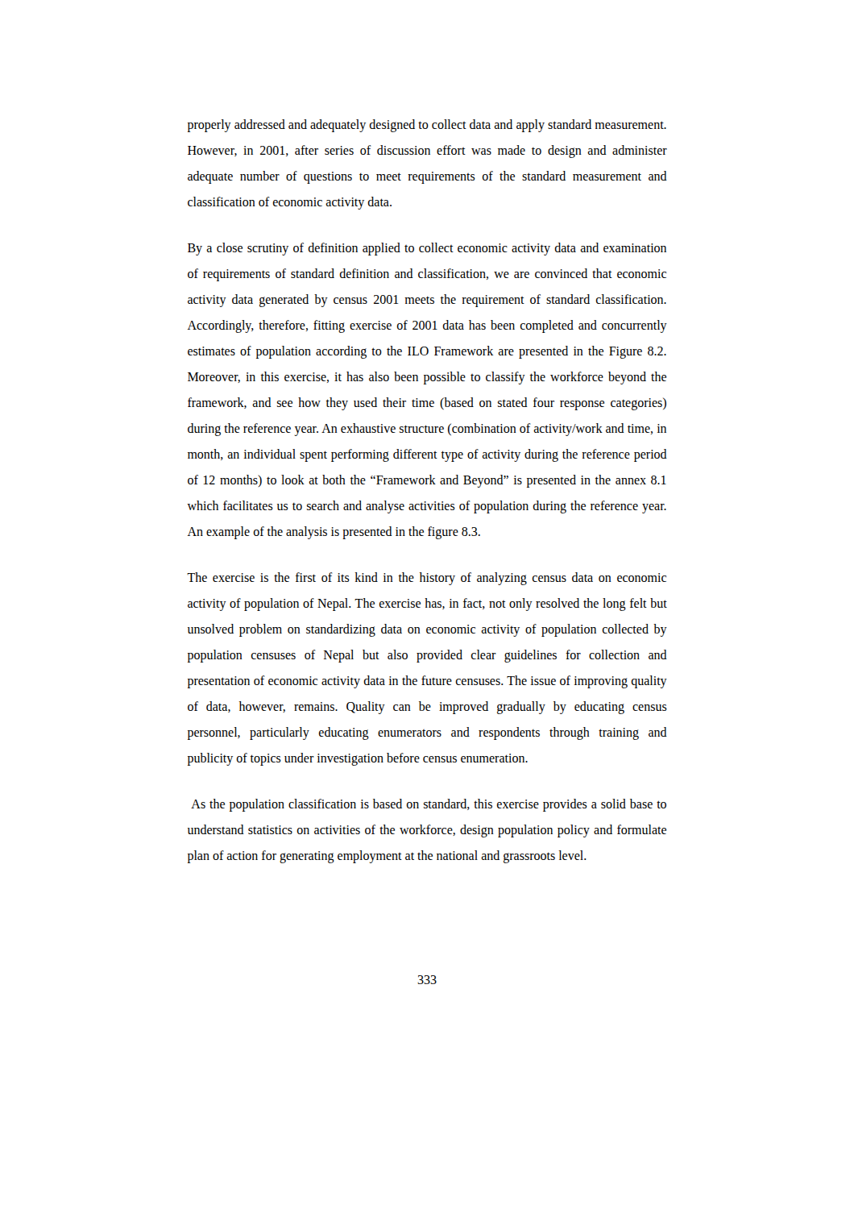properly addressed and adequately designed to collect data and apply standard measurement. However, in 2001, after series of discussion effort was made to design and administer adequate number of questions to meet requirements of the standard measurement and classification of economic activity data.
By a close scrutiny of definition applied to collect economic activity data and examination of requirements of standard definition and classification, we are convinced that economic activity data generated by census 2001 meets the requirement of standard classification. Accordingly, therefore, fitting exercise of 2001 data has been completed and concurrently estimates of population according to the ILO Framework are presented in the Figure 8.2. Moreover, in this exercise, it has also been possible to classify the workforce beyond the framework, and see how they used their time (based on stated four response categories) during the reference year. An exhaustive structure (combination of activity/work and time, in month, an individual spent performing different type of activity during the reference period of 12 months) to look at both the “Framework and Beyond” is presented in the annex 8.1 which facilitates us to search and analyse activities of population during the reference year. An example of the analysis is presented in the figure 8.3.
The exercise is the first of its kind in the history of analyzing census data on economic activity of population of Nepal. The exercise has, in fact, not only resolved the long felt but unsolved problem on standardizing data on economic activity of population collected by population censuses of Nepal but also provided clear guidelines for collection and presentation of economic activity data in the future censuses. The issue of improving quality of data, however, remains. Quality can be improved gradually by educating census personnel, particularly educating enumerators and respondents through training and publicity of topics under investigation before census enumeration.
As the population classification is based on standard, this exercise provides a solid base to understand statistics on activities of the workforce, design population policy and formulate plan of action for generating employment at the national and grassroots level.
333